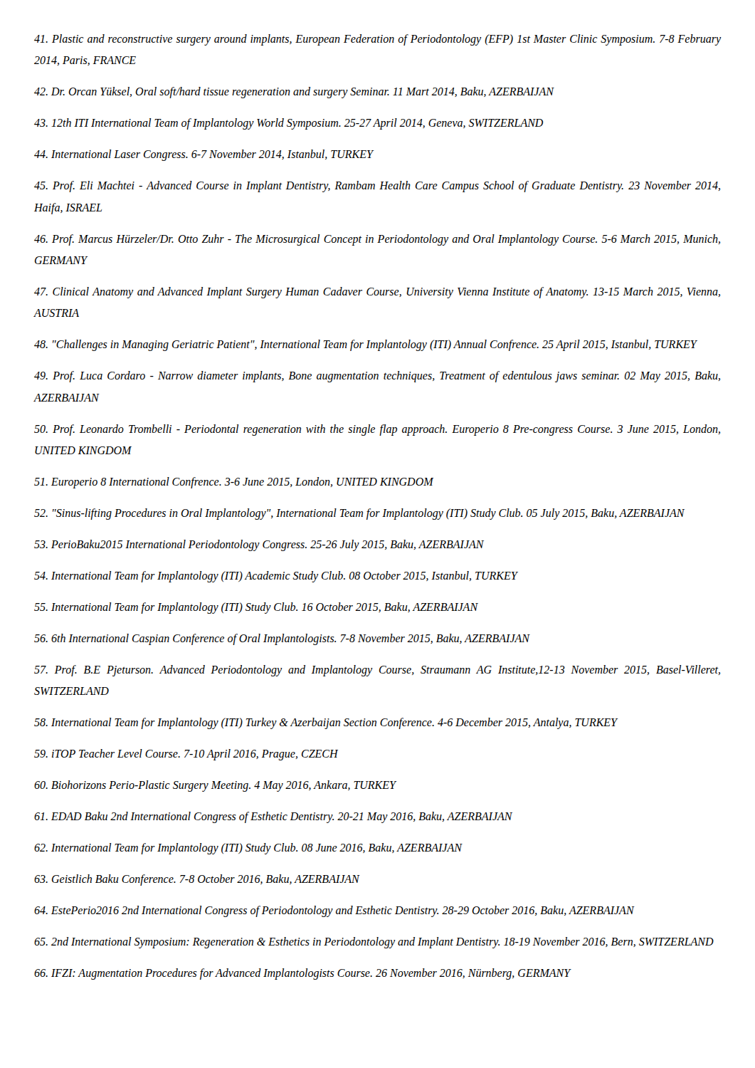Plastic and reconstructive surgery around implants, European Federation of Periodontology (EFP) 1st Master Clinic Symposium. 7-8 February 2014, Paris, FRANCE
Dr. Orcan Yüksel, Oral soft/hard tissue regeneration and surgery Seminar. 11 Mart 2014, Baku, AZERBAIJAN
12th ITI International Team of Implantology World Symposium. 25-27 April 2014, Geneva, SWITZERLAND
International Laser Congress. 6-7 November 2014, Istanbul, TURKEY
Prof. Eli Machtei - Advanced Course in Implant Dentistry, Rambam Health Care Campus School of Graduate Dentistry. 23 November 2014, Haifa, ISRAEL
Prof. Marcus Hürzeler/Dr. Otto Zuhr - The Microsurgical Concept in Periodontology and Oral Implantology Course. 5-6 March 2015, Munich, GERMANY
Clinical Anatomy and Advanced Implant Surgery Human Cadaver Course, University Vienna Institute of Anatomy. 13-15 March 2015, Vienna, AUSTRIA
"Challenges in Managing Geriatric Patient", International Team for Implantology (ITI) Annual Confrence. 25 April 2015, Istanbul, TURKEY
Prof. Luca Cordaro - Narrow diameter implants, Bone augmentation techniques, Treatment of edentulous jaws seminar. 02 May 2015, Baku, AZERBAIJAN
Prof. Leonardo Trombelli - Periodontal regeneration with the single flap approach. Europerio 8 Pre-congress Course. 3 June 2015, London, UNITED KINGDOM
Europerio 8 International Confrence. 3-6 June 2015, London, UNITED KINGDOM
"Sinus-lifting Procedures in Oral Implantology", International Team for Implantology (ITI) Study Club. 05 July 2015, Baku, AZERBAIJAN
PerioBaku2015 International Periodontology Congress. 25-26 July 2015, Baku, AZERBAIJAN
International Team for Implantology (ITI) Academic Study Club. 08 October 2015, Istanbul, TURKEY
International Team for Implantology (ITI) Study Club. 16 October 2015, Baku, AZERBAIJAN
6th International Caspian Conference of Oral Implantologists. 7-8 November 2015, Baku, AZERBAIJAN
Prof. B.E Pjeturson. Advanced Periodontology and Implantology Course, Straumann AG Institute,12-13 November 2015, Basel-Villeret, SWITZERLAND
International Team for Implantology (ITI) Turkey & Azerbaijan Section Conference. 4-6 December 2015, Antalya, TURKEY
iTOP Teacher Level Course. 7-10 April 2016, Prague, CZECH
Biohorizons Perio-Plastic Surgery Meeting. 4 May 2016, Ankara, TURKEY
EDAD Baku 2nd International Congress of Esthetic Dentistry. 20-21 May 2016, Baku, AZERBAIJAN
International Team for Implantology (ITI) Study Club. 08 June 2016, Baku, AZERBAIJAN
Geistlich Baku Conference. 7-8 October 2016, Baku, AZERBAIJAN
EstePerio2016 2nd International Congress of Periodontology and Esthetic Dentistry. 28-29 October 2016, Baku, AZERBAIJAN
2nd International Symposium: Regeneration & Esthetics in Periodontology and Implant Dentistry. 18-19 November 2016, Bern, SWITZERLAND
IFZI: Augmentation Procedures for Advanced Implantologists Course. 26 November 2016, Nürnberg, GERMANY